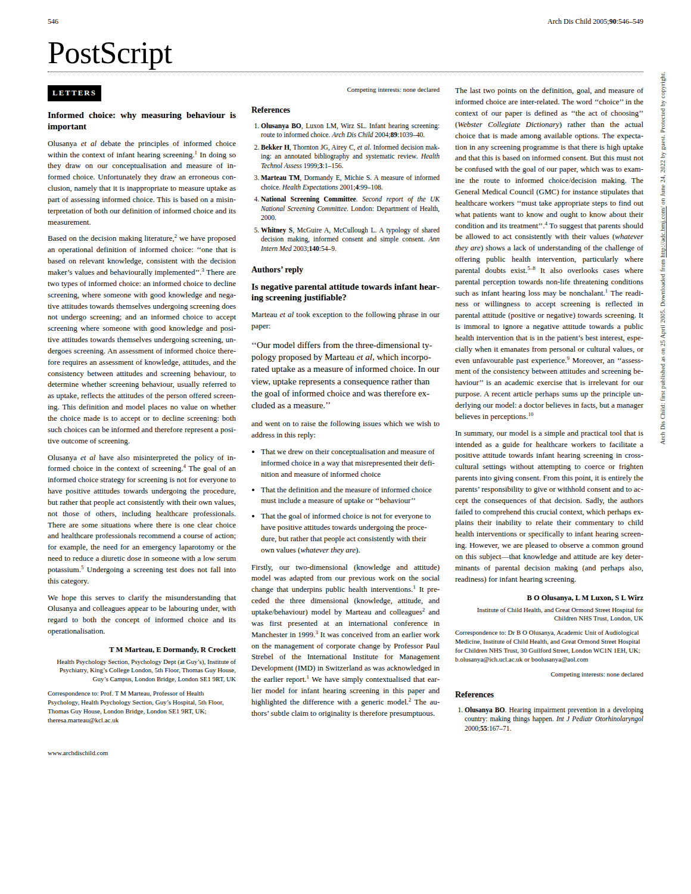546 Arch Dis Child 2005;90:546–549
PostScript
Arch Dis Child: first published as on 25 April 2005. Downloaded from http://adc.bmj.com/ on June 24, 2022 by guest. Protected by copyright.
LETTERS
Informed choice: why measuring behaviour is important
Olusanya et al debate the principles of informed choice within the context of infant hearing screening.1 In doing so they draw on our conceptualisation and measure of informed choice. Unfortunately they draw an erroneous conclusion, namely that it is inappropriate to measure uptake as part of assessing informed choice. This is based on a misinterpretation of both our definition of informed choice and its measurement.
Based on the decision making literature,2 we have proposed an operational definition of informed choice: ‘‘one that is based on relevant knowledge, consistent with the decision maker’s values and behaviourally implemented’’.3 There are two types of informed choice: an informed choice to decline screening, where someone with good knowledge and negative attitudes towards themselves undergoing screening does not undergo screening; and an informed choice to accept screening where someone with good knowledge and positive attitudes towards themselves undergoing screening, undergoes screening. An assessment of informed choice therefore requires an assessment of knowledge, attitudes, and the consistency between attitudes and screening behaviour, to determine whether screening behaviour, usually referred to as uptake, reflects the attitudes of the person offered screening. This definition and model places no value on whether the choice made is to accept or to decline screening: both such choices can be informed and therefore represent a positive outcome of screening.
Olusanya et al have also misinterpreted the policy of informed choice in the context of screening.4 The goal of an informed choice strategy for screening is not for everyone to have positive attitudes towards undergoing the procedure, but rather that people act consistently with their own values, not those of others, including healthcare professionals. There are some situations where there is one clear choice and healthcare professionals recommend a course of action; for example, the need for an emergency laparotomy or the need to reduce a diuretic dose in someone with a low serum potassium.5 Undergoing a screening test does not fall into this category.
We hope this serves to clarify the misunderstanding that Olusanya and colleagues appear to be labouring under, with regard to both the concept of informed choice and its operationalisation.
T M Marteau, E Dormandy, R Crockett
Health Psychology Section, Psychology Dept (at Guy’s), Institute of Psychiatry, King’s College London, 5th Floor, Thomas Guy House, Guy’s Campus, London Bridge, London SE1 9RT, UK
Correspondence to: Prof. T M Marteau, Professor of Health Psychology, Health Psychology Section, Guy’s Hospital, 5th Floor, Thomas Guy House, London Bridge, London SE1 9RT, UK; theresa.marteau@kcl.ac.uk
Competing interests: none declared
References
Olusanya BO, Luxon LM, Wirz SL. Infant hearing screening: route to informed choice. Arch Dis Child 2004;89:1039–40.
Bekker H, Thornton JG, Airey C, et al. Informed decision making: an annotated bibliography and systematic review. Health Technol Assess 1999;3:1–156.
Marteau TM, Dormandy E, Michie S. A measure of informed choice. Health Expectations 2001;4:99–108.
National Screening Committee. Second report of the UK National Screening Committee. London: Department of Health, 2000.
Whitney S, McGuire A, McCullough L. A typology of shared decision making, informed consent and simple consent. Ann Intern Med 2003;140:54–9.
Authors’ reply
Is negative parental attitude towards infant hearing screening justifiable?
Marteau et al took exception to the following phrase in our paper:
‘‘Our model differs from the three-dimensional typology proposed by Marteau et al, which incorporated uptake as a measure of informed choice. In our view, uptake represents a consequence rather than the goal of informed choice and was therefore excluded as a measure.’’
and went on to raise the following issues which we wish to address in this reply:
That we drew on their conceptualisation and measure of informed choice in a way that misrepresented their definition and measure of informed choice
That the definition and the measure of informed choice must include a measure of uptake or ‘‘behaviour’’
That the goal of informed choice is not for everyone to have positive attitudes towards undergoing the procedure, but rather that people act consistently with their own values (whatever they are).
Firstly, our two-dimensional (knowledge and attitude) model was adapted from our previous work on the social change that underpins public health interventions.1 It preceded the three dimensional (knowledge, attitude, and uptake/behaviour) model by Marteau and colleagues2 and was first presented at an international conference in Manchester in 1999.3 It was conceived from an earlier work on the management of corporate change by Professor Paul Strebel of the International Institute for Management Development (IMD) in Switzerland as was acknowledged in the earlier report.1 We have simply contextualised that earlier model for infant hearing screening in this paper and highlighted the difference with a generic model.2 The authors’ subtle claim to originality is therefore presumptuous.
The last two points on the definition, goal, and measure of informed choice are inter-related. The word ‘‘choice’’ in the context of our paper is defined as ‘‘the act of choosing’’ (Webster Collegiate Dictionary) rather than the actual choice that is made among available options. The expectation in any screening programme is that there is high uptake and that this is based on informed consent. But this must not be confused with the goal of our paper, which was to examine the route to informed choice/decision making. The General Medical Council (GMC) for instance stipulates that healthcare workers ‘‘must take appropriate steps to find out what patients want to know and ought to know about their condition and its treatment’’.4 To suggest that parents should be allowed to act consistently with their values (whatever they are) shows a lack of understanding of the challenge of offering public health intervention, particularly where parental doubts exist.5–8 It also overlooks cases where parental perception towards non-life threatening conditions such as infant hearing loss may be nonchalant.1 The readiness or willingness to accept screening is reflected in parental attitude (positive or negative) towards screening. It is immoral to ignore a negative attitude towards a public health intervention that is in the patient’s best interest, especially when it emanates from personal or cultural values, or even unfavourable past experience.9 Moreover, an ‘‘assessment of the consistency between attitudes and screening behaviour’’ is an academic exercise that is irrelevant for our purpose. A recent article perhaps sums up the principle underlying our model: a doctor believes in facts, but a manager believes in perceptions.10
In summary, our model is a simple and practical tool that is intended as a guide for healthcare workers to facilitate a positive attitude towards infant hearing screening in cross-cultural settings without attempting to coerce or frighten parents into giving consent. From this point, it is entirely the parents’ responsibility to give or withhold consent and to accept the consequences of that decision. Sadly, the authors failed to comprehend this crucial context, which perhaps explains their inability to relate their commentary to child health interventions or specifically to infant hearing screening. However, we are pleased to observe a common ground on this subject—that knowledge and attitude are key determinants of parental decision making (and perhaps also, readiness) for infant hearing screening.
B O Olusanya, L M Luxon, S L Wirz
Institute of Child Health, and Great Ormond Street Hospital for Children NHS Trust, London, UK
Correspondence to: Dr B O Olusanya, Academic Unit of Audiological Medicine, Institute of Child Health, and Great Ormond Street Hospital for Children NHS Trust, 30 Guilford Street, London WC1N 1EH, UK; b.olusanya@ich.ucl.ac.uk or boolusanya@aol.com
Competing interests: none declared
References
Olusanya BO. Hearing impairment prevention in a developing country: making things happen. Int J Pediatr Otorhinolaryngol 2000;55:167–71.
www.archdischild.com